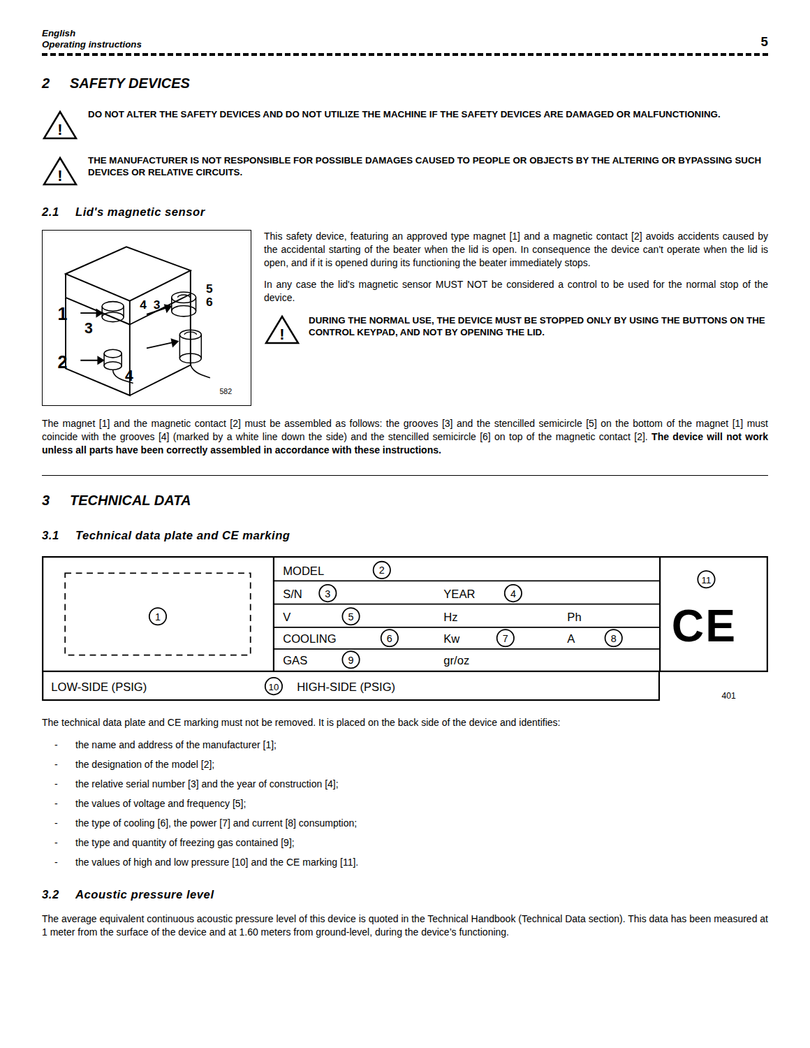English
Operating instructions
5
2 SAFETY DEVICES
!
DO NOT ALTER THE SAFETY DEVICES AND DO NOT UTILIZE THE MACHINE IF THE SAFETY DEVICES ARE DAMAGED OR MALFUNCTIONING.
!
THE MANUFACTURER IS NOT RESPONSIBLE FOR POSSIBLE DAMAGES CAUSED TO PEOPLE OR OBJECTS BY THE ALTERING OR BYPASSING SUCH DEVICES OR RELATIVE CIRCUITS.
2.1 Lid's magnetic sensor
1 2 3 4 3 4 5 6 582
This safety device, featuring an approved type magnet [1] and a magnetic contact [2] avoids accidents caused by the accidental starting of the beater when the lid is open. In consequence the device can't operate when the lid is open, and if it is opened during its functioning the beater immediately stops.
In any case the lid's magnetic sensor MUST NOT be considered a control to be used for the normal stop of the device.
!
DURING THE NORMAL USE, THE DEVICE MUST BE STOPPED ONLY BY USING THE BUTTONS ON THE CONTROL KEYPAD, AND NOT BY OPENING THE LID.
The magnet [1] and the magnetic contact [2] must be assembled as follows: the grooves [3] and the stencilled semicircle [5] on the bottom of the magnet [1] must coincide with the grooves [4] (marked by a white line down the side) and the stencilled semicircle [6] on top of the magnetic contact [2]. The device will not work unless all parts have been correctly assembled in accordance with these instructions.
3 TECHNICAL DATA
3.1 Technical data plate and CE marking
1 MODEL 2 S/N 3 YEAR 4 V 5 Hz Ph COOLING 6 Kw 7 A 8 GAS 9 gr/oz 11 CE LOW-SIDE (PSIG) 10 HIGH-SIDE (PSIG) 401
The technical data plate and CE marking must not be removed. It is placed on the back side of the device and identifies:
the name and address of the manufacturer [1];
the designation of the model [2];
the relative serial number [3] and the year of construction [4];
the values of voltage and frequency [5];
the type of cooling [6], the power [7] and current [8] consumption;
the type and quantity of freezing gas contained [9];
the values of high and low pressure [10] and the CE marking [11].
3.2 Acoustic pressure level
The average equivalent continuous acoustic pressure level of this device is quoted in the Technical Handbook (Technical Data section). This data has been measured at 1 meter from the surface of the device and at 1.60 meters from ground-level, during the device’s functioning.